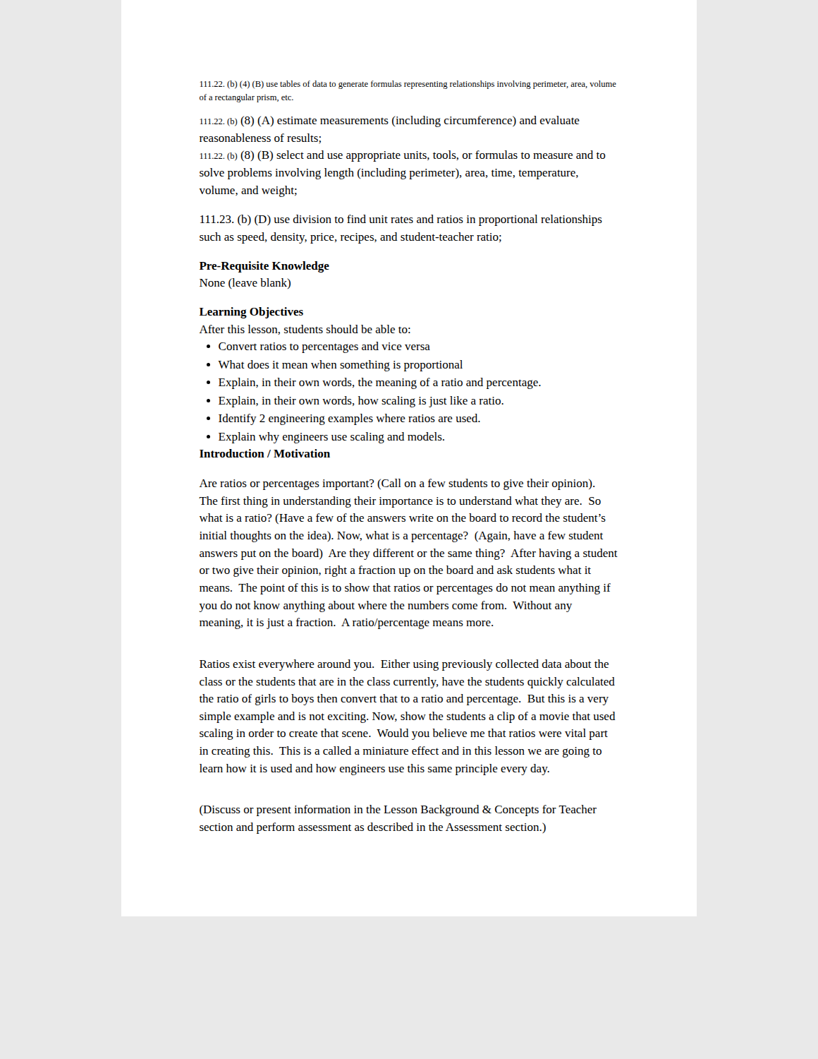111.22. (b) (4) (B) use tables of data to generate formulas representing relationships involving perimeter, area, volume of a rectangular prism, etc.
111.22. (b) (8) (A) estimate measurements (including circumference) and evaluate reasonableness of results;
111.22. (b) (8) (B) select and use appropriate units, tools, or formulas to measure and to solve problems involving length (including perimeter), area, time, temperature, volume, and weight;
111.23. (b) (D) use division to find unit rates and ratios in proportional relationships such as speed, density, price, recipes, and student-teacher ratio;
Pre-Requisite Knowledge
None (leave blank)
Learning Objectives
After this lesson, students should be able to:
Convert ratios to percentages and vice versa
What does it mean when something is proportional
Explain, in their own words, the meaning of a ratio and percentage.
Explain, in their own words, how scaling is just like a ratio.
Identify 2 engineering examples where ratios are used.
Explain why engineers use scaling and models.
Introduction / Motivation
Are ratios or percentages important? (Call on a few students to give their opinion). The first thing in understanding their importance is to understand what they are. So what is a ratio? (Have a few of the answers write on the board to record the student’s initial thoughts on the idea). Now, what is a percentage? (Again, have a few student answers put on the board) Are they different or the same thing? After having a student or two give their opinion, right a fraction up on the board and ask students what it means. The point of this is to show that ratios or percentages do not mean anything if you do not know anything about where the numbers come from. Without any meaning, it is just a fraction. A ratio/percentage means more.
Ratios exist everywhere around you. Either using previously collected data about the class or the students that are in the class currently, have the students quickly calculated the ratio of girls to boys then convert that to a ratio and percentage. But this is a very simple example and is not exciting. Now, show the students a clip of a movie that used scaling in order to create that scene. Would you believe me that ratios were vital part in creating this. This is a called a miniature effect and in this lesson we are going to learn how it is used and how engineers use this same principle every day.
(Discuss or present information in the Lesson Background & Concepts for Teacher section and perform assessment as described in the Assessment section.)